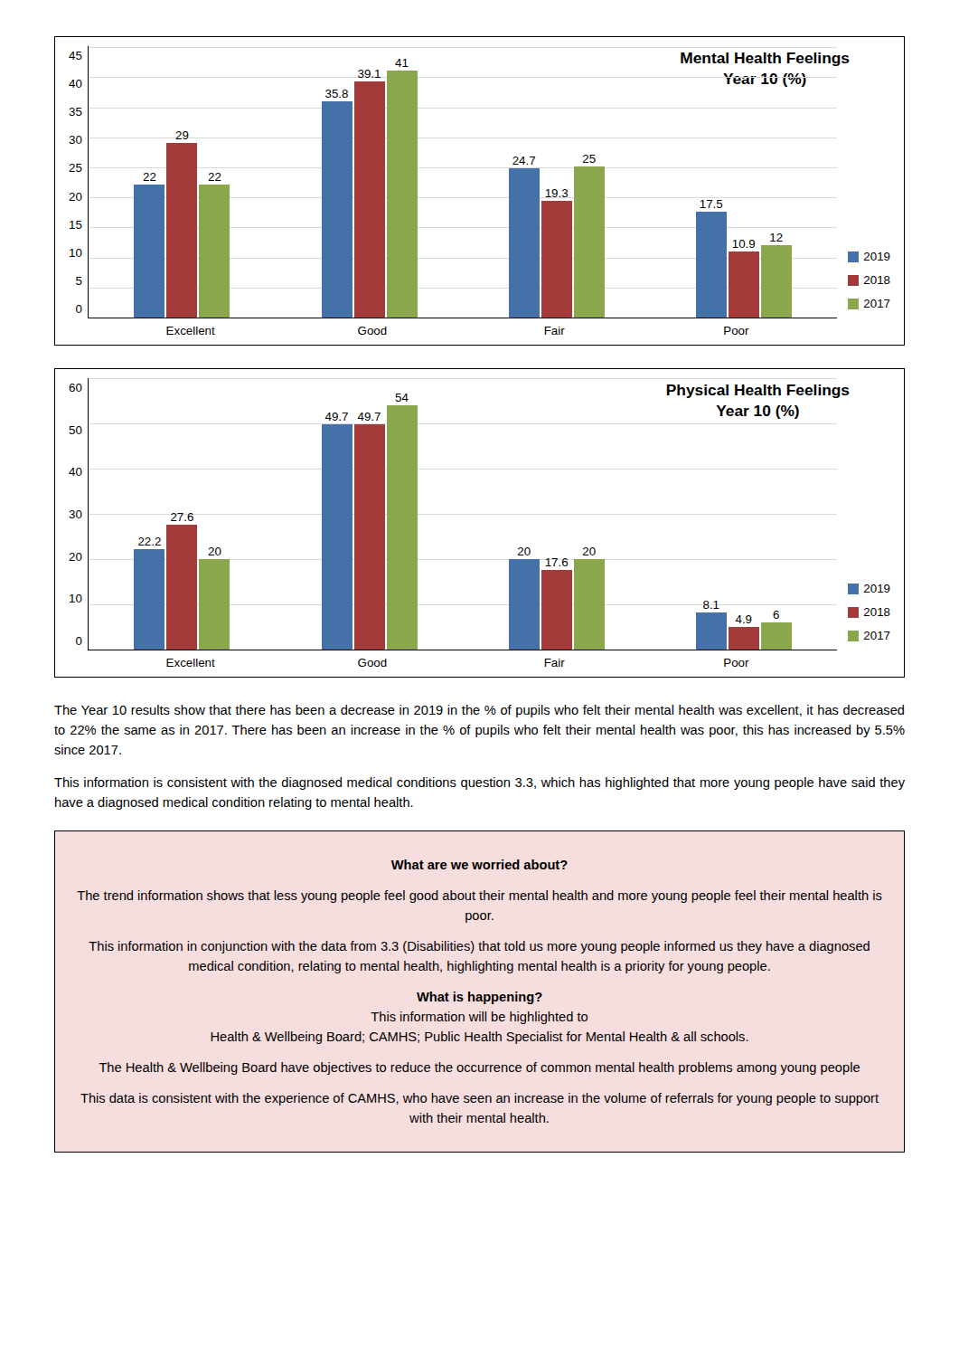Mental Health Feelings
Year 10 (%)
45
40
35
30
25
20
15
10
5
0
22
29
22
35.8
39.1
41
24.7
19.3
25
17.5
10.9
12
2019
2018
2017
Excellent Good Fair Poor
Physical Health Feelings
Year 10 (%)
60
50
40
30
20
10
0
22.2
27.6
20
49.7
49.7
54
20
17.6
20
8.1
4.9
6
2019
2018
2017
Excellent Good Fair Poor
The Year 10 results show that there has been a decrease in 2019 in the % of pupils who felt their mental health was excellent, it has decreased to 22% the same as in 2017. There has been an increase in the % of pupils who felt their mental health was poor, this has increased by 5.5% since 2017.
This information is consistent with the diagnosed medical conditions question 3.3, which has highlighted that more young people have said they have a diagnosed medical condition relating to mental health.
What are we worried about?
The trend information shows that less young people feel good about their mental health and more young people feel their mental health is poor.
This information in conjunction with the data from 3.3 (Disabilities) that told us more young people informed us they have a diagnosed medical condition, relating to mental health, highlighting mental health is a priority for young people.
What is happening?
This information will be highlighted to
Health & Wellbeing Board; CAMHS; Public Health Specialist for Mental Health & all schools.
The Health & Wellbeing Board have objectives to reduce the occurrence of common mental health problems among young people
This data is consistent with the experience of CAMHS, who have seen an increase in the volume of referrals for young people to support with their mental health.